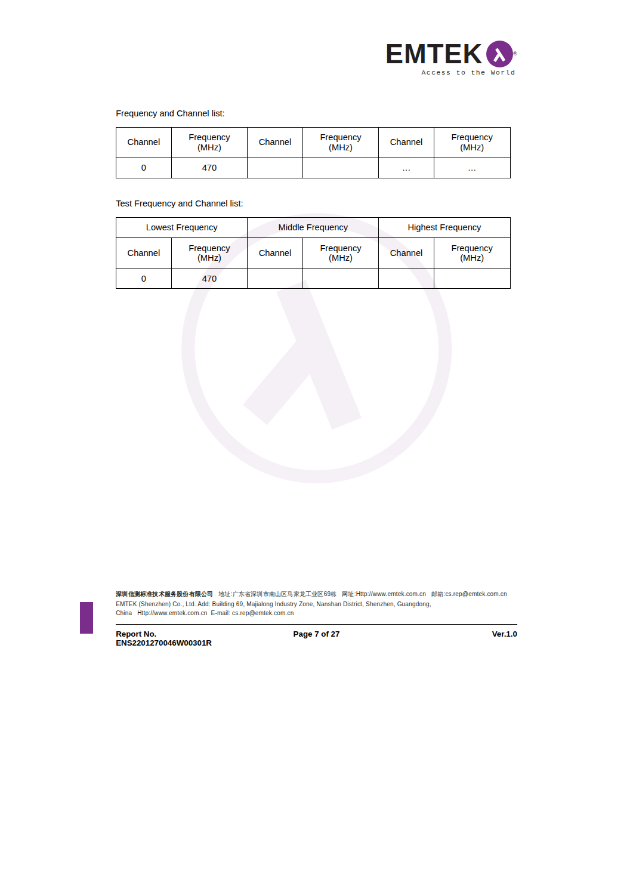EMTEK ®
Access to the World
Frequency and Channel list:
| Channel | Frequency (MHz) | Channel | Frequency (MHz) | Channel | Frequency (MHz) |
| --- | --- | --- | --- | --- | --- |
| 0 | 470 | | | … | … |
Test Frequency and Channel list:
| Lowest Frequency | Middle Frequency | Highest Frequency |
| --- | --- | --- |
| Channel | Frequency (MHz) | Channel | Frequency (MHz) | Channel | Frequency (MHz) |
| 0 | 470 | | | | |
深圳信测标准技术服务股份有限公司 地址:广东省深圳市南山区马家龙工业区69栋 网址:Http://www.emtek.com.cn 邮箱:cs.rep@emtek.com.cn
EMTEK (Shenzhen) Co., Ltd. Add: Building 69, Majialong Industry Zone, Nanshan District, Shenzhen, Guangdong, China Http://www.emtek.com.cn E-mail: cs.rep@emtek.com.cn
Report No. ENS2201270046W00301R
Page 7 of 27
Ver.1.0